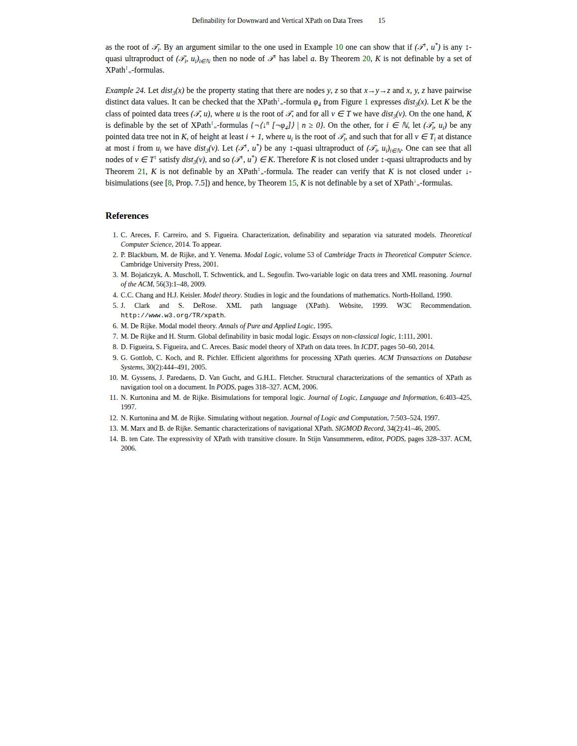Definability for Downward and Vertical XPath on Data Trees15
as the root of 𝒯i. By an argument similar to the one used in Example 10 one can show that if (𝒯↕, u*) is any ↕-quasi ultraproduct of (𝒯i, ui)i∈ℕ then no node of 𝒯↕ has label a. By Theorem 20, K is not definable by a set of XPath↕=-formulas.
Example 24. Let dist3(x) be the property stating that there are nodes y, z so that x→y→z and x, y, z have pairwise distinct data values. It can be checked that the XPath↕=-formula φ4 from Figure 1 expresses dist3(x). Let K be the class of pointed data trees (𝒯, u), where u is the root of 𝒯, and for all v ∈ T we have dist3(v). On the one hand, K is definable by the set of XPath↕=-formulas {¬⟨↓n [¬φ4]⟩ | n ≥ 0}. On the other, for i ∈ ℕ, let (𝒯i, ui) be any pointed data tree not in K, of height at least i + 1, where ui is the root of 𝒯i, and such that for all v ∈ Ti at distance at most i from ui we have dist3(v). Let (𝒯↕, u*) be any ↕-quasi ultraproduct of (𝒯i, ui)i∈ℕ. One can see that all nodes of v ∈ T↕ satisfy dist3(v), and so (𝒯↕, u*) ∈ K. Therefore K̄ is not closed under ↕-quasi ultraproducts and by Theorem 21, K is not definable by an XPath↕=-formula. The reader can verify that K is not closed under ↓-bisimulations (see [8, Prop. 7.5]) and hence, by Theorem 15, K is not definable by a set of XPath↓=-formulas.
References
C. Areces, F. Carreiro, and S. Figueira. Characterization, definability and separation via saturated models. Theoretical Computer Science, 2014. To appear.
P. Blackburn, M. de Rijke, and Y. Venema. Modal Logic, volume 53 of Cambridge Tracts in Theoretical Computer Science. Cambridge University Press, 2001.
M. Bojańczyk, A. Muscholl, T. Schwentick, and L. Segoufin. Two-variable logic on data trees and XML reasoning. Journal of the ACM, 56(3):1–48, 2009.
C.C. Chang and H.J. Keisler. Model theory. Studies in logic and the foundations of mathematics. North-Holland, 1990.
J. Clark and S. DeRose. XML path language (XPath). Website, 1999. W3C Recommendation. http://www.w3.org/TR/xpath.
M. De Rijke. Modal model theory. Annals of Pure and Applied Logic, 1995.
M. De Rijke and H. Sturm. Global definability in basic modal logic. Essays on non-classical logic, 1:111, 2001.
D. Figueira, S. Figueira, and C. Areces. Basic model theory of XPath on data trees. In ICDT, pages 50–60, 2014.
G. Gottlob, C. Koch, and R. Pichler. Efficient algorithms for processing XPath queries. ACM Transactions on Database Systems, 30(2):444–491, 2005.
M. Gyssens, J. Paredaens, D. Van Gucht, and G.H.L. Fletcher. Structural characterizations of the semantics of XPath as navigation tool on a document. In PODS, pages 318–327. ACM, 2006.
N. Kurtonina and M. de Rijke. Bisimulations for temporal logic. Journal of Logic, Language and Information, 6:403–425, 1997.
N. Kurtonina and M. de Rijke. Simulating without negation. Journal of Logic and Computation, 7:503–524, 1997.
M. Marx and B. de Rijke. Semantic characterizations of navigational XPath. SIGMOD Record, 34(2):41–46, 2005.
B. ten Cate. The expressivity of XPath with transitive closure. In Stijn Vansummeren, editor, PODS, pages 328–337. ACM, 2006.